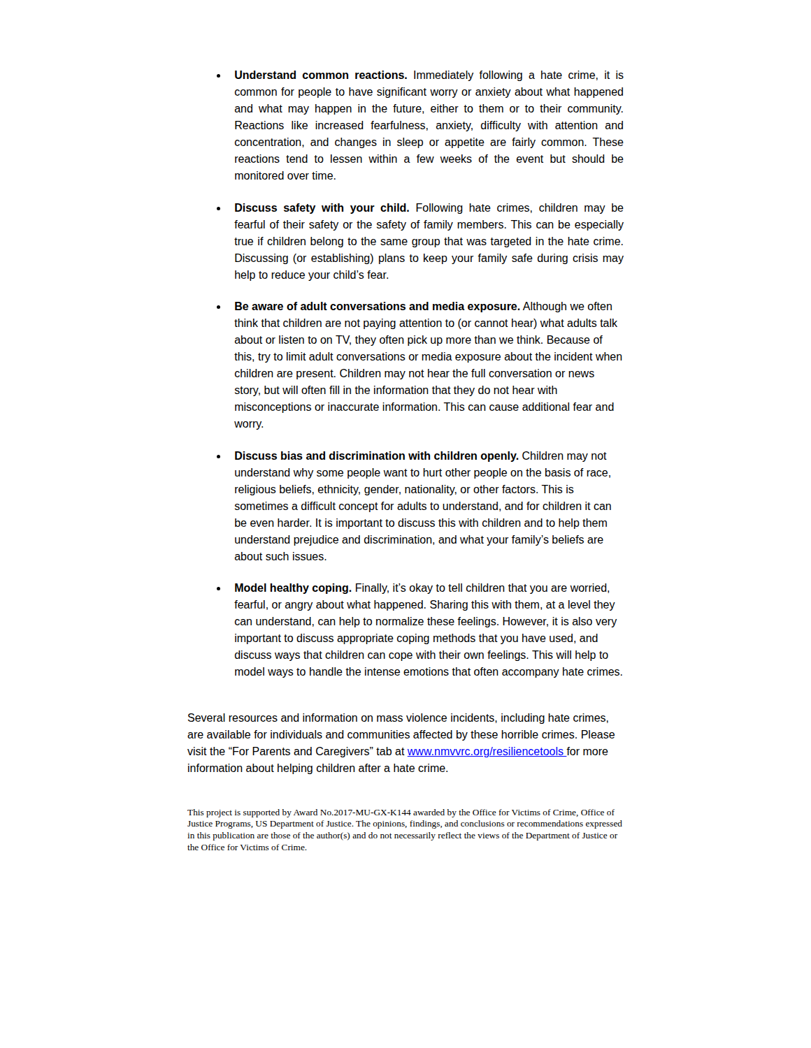Understand common reactions. Immediately following a hate crime, it is common for people to have significant worry or anxiety about what happened and what may happen in the future, either to them or to their community. Reactions like increased fearfulness, anxiety, difficulty with attention and concentration, and changes in sleep or appetite are fairly common. These reactions tend to lessen within a few weeks of the event but should be monitored over time.
Discuss safety with your child. Following hate crimes, children may be fearful of their safety or the safety of family members. This can be especially true if children belong to the same group that was targeted in the hate crime. Discussing (or establishing) plans to keep your family safe during crisis may help to reduce your child’s fear.
Be aware of adult conversations and media exposure. Although we often think that children are not paying attention to (or cannot hear) what adults talk about or listen to on TV, they often pick up more than we think. Because of this, try to limit adult conversations or media exposure about the incident when children are present. Children may not hear the full conversation or news story, but will often fill in the information that they do not hear with misconceptions or inaccurate information. This can cause additional fear and worry.
Discuss bias and discrimination with children openly. Children may not understand why some people want to hurt other people on the basis of race, religious beliefs, ethnicity, gender, nationality, or other factors. This is sometimes a difficult concept for adults to understand, and for children it can be even harder. It is important to discuss this with children and to help them understand prejudice and discrimination, and what your family’s beliefs are about such issues.
Model healthy coping. Finally, it’s okay to tell children that you are worried, fearful, or angry about what happened. Sharing this with them, at a level they can understand, can help to normalize these feelings. However, it is also very important to discuss appropriate coping methods that you have used, and discuss ways that children can cope with their own feelings. This will help to model ways to handle the intense emotions that often accompany hate crimes.
Several resources and information on mass violence incidents, including hate crimes, are available for individuals and communities affected by these horrible crimes. Please visit the “For Parents and Caregivers” tab at www.nmvvrc.org/resiliencetools for more information about helping children after a hate crime.
This project is supported by Award No.2017-MU-GX-K144 awarded by the Office for Victims of Crime, Office of Justice Programs, US Department of Justice. The opinions, findings, and conclusions or recommendations expressed in this publication are those of the author(s) and do not necessarily reflect the views of the Department of Justice or the Office for Victims of Crime.